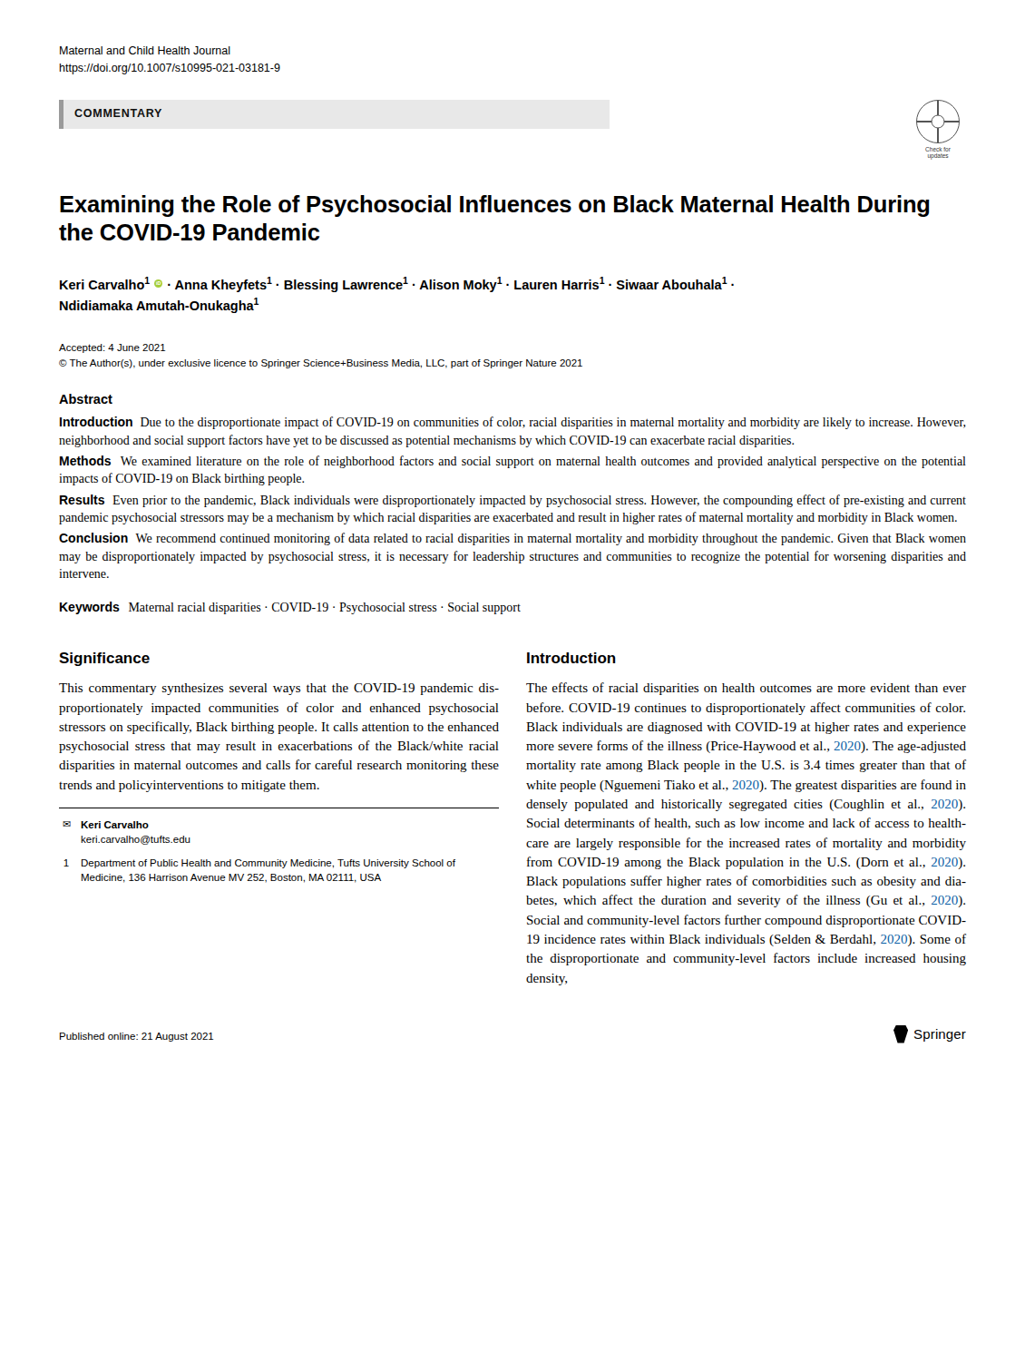Maternal and Child Health Journal
https://doi.org/10.1007/s10995-021-03181-9
Commentary
Check for
updates
Examining the Role of Psychosocial Influences on Black Maternal Health During the COVID-19 Pandemic
Keri Carvalho1 · Anna Kheyfets1 · Blessing Lawrence1 · Alison Moky1 · Lauren Harris1 · Siwaar Abouhala1 ·
Ndidiamaka Amutah-Onukagha1
Accepted: 4 June 2021
© The Author(s), under exclusive licence to Springer Science+Business Media, LLC, part of Springer Nature 2021
Abstract
Introduction Due to the disproportionate impact of COVID-19 on communities of color, racial disparities in maternal mortality and morbidity are likely to increase. However, neighborhood and social support factors have yet to be discussed as potential mechanisms by which COVID-19 can exacerbate racial disparities.
Methods We examined literature on the role of neighborhood factors and social support on maternal health outcomes and provided analytical perspective on the potential impacts of COVID-19 on Black birthing people.
Results Even prior to the pandemic, Black individuals were disproportionately impacted by psychosocial stress. However, the compounding effect of pre-existing and current pandemic psychosocial stressors may be a mechanism by which racial disparities are exacerbated and result in higher rates of maternal mortality and morbidity in Black women.
Conclusion We recommend continued monitoring of data related to racial disparities in maternal mortality and morbidity throughout the pandemic. Given that Black women may be disproportionately impacted by psychosocial stress, it is necessary for leadership structures and communities to recognize the potential for worsening disparities and intervene.
Keywords Maternal racial disparities · COVID-19 · Psychosocial stress · Social support
Significance
This commentary synthesizes several ways that the COVID-19 pandemic disproportionately impacted communities of color and enhanced psychosocial stressors on specifically, Black birthing people. It calls attention to the enhanced psychosocial stress that may result in exacerbations of the Black/white racial disparities in maternal outcomes and calls for careful research monitoring these trends and policyinterventions to mitigate them.
✉
Keri Carvalho
keri.carvalho@tufts.edu
1
Department of Public Health and Community Medicine, Tufts University School of Medicine, 136 Harrison Avenue MV 252, Boston, MA 02111, USA
Introduction
The effects of racial disparities on health outcomes are more evident than ever before. COVID-19 continues to disproportionately affect communities of color. Black individuals are diagnosed with COVID-19 at higher rates and experience more severe forms of the illness (Price-Haywood et al., 2020). The age-adjusted mortality rate among Black people in the U.S. is 3.4 times greater than that of white people (Nguemeni Tiako et al., 2020). The greatest disparities are found in densely populated and historically segregated cities (Coughlin et al., 2020). Social determinants of health, such as low income and lack of access to healthcare are largely responsible for the increased rates of mortality and morbidity from COVID-19 among the Black population in the U.S. (Dorn et al., 2020). Black populations suffer higher rates of comorbidities such as obesity and diabetes, which affect the duration and severity of the illness (Gu et al., 2020). Social and community-level factors further compound disproportionate COVID-19 incidence rates within Black individuals (Selden & Berdahl, 2020). Some of the disproportionate and community-level factors include increased housing density,
Published online: 21 August 2021
Springer